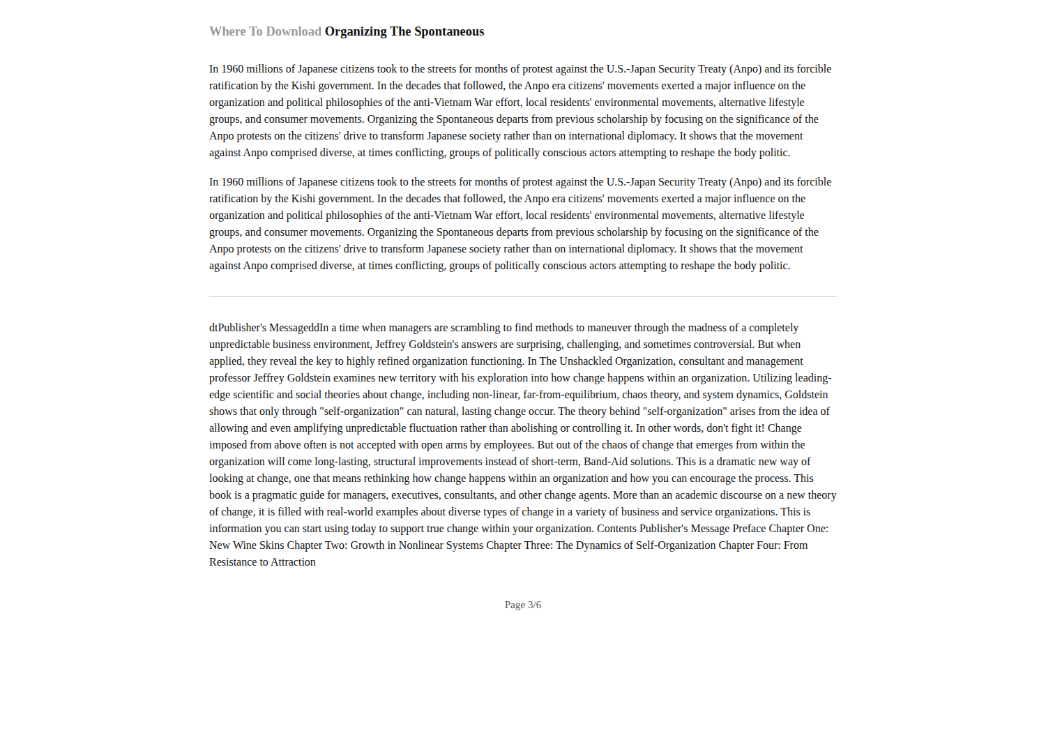Where To Download Organizing The Spontaneous
In 1960 millions of Japanese citizens took to the streets for months of protest against the U.S.-Japan Security Treaty (Anpo) and its forcible ratification by the Kishi government. In the decades that followed, the Anpo era citizens' movements exerted a major influence on the organization and political philosophies of the anti-Vietnam War effort, local residents' environmental movements, alternative lifestyle groups, and consumer movements. Organizing the Spontaneous departs from previous scholarship by focusing on the significance of the Anpo protests on the citizens' drive to transform Japanese society rather than on international diplomacy. It shows that the movement against Anpo comprised diverse, at times conflicting, groups of politically conscious actors attempting to reshape the body politic.
In 1960 millions of Japanese citizens took to the streets for months of protest against the U.S.-Japan Security Treaty (Anpo) and its forcible ratification by the Kishi government. In the decades that followed, the Anpo era citizens' movements exerted a major influence on the organization and political philosophies of the anti-Vietnam War effort, local residents' environmental movements, alternative lifestyle groups, and consumer movements. Organizing the Spontaneous departs from previous scholarship by focusing on the significance of the Anpo protests on the citizens' drive to transform Japanese society rather than on international diplomacy. It shows that the movement against Anpo comprised diverse, at times conflicting, groups of politically conscious actors attempting to reshape the body politic.
dtPublisher's MessageddIn a time when managers are scrambling to find methods to maneuver through the madness of a completely unpredictable business environment, Jeffrey Goldstein's answers are surprising, challenging, and sometimes controversial. But when applied, they reveal the key to highly refined organization functioning. In The Unshackled Organization, consultant and management professor Jeffrey Goldstein examines new territory with his exploration into how change happens within an organization. Utilizing leading-edge scientific and social theories about change, including non-linear, far-from-equilibrium, chaos theory, and system dynamics, Goldstein shows that only through "self-organization" can natural, lasting change occur. The theory behind "self-organization" arises from the idea of allowing and even amplifying unpredictable fluctuation rather than abolishing or controlling it. In other words, don't fight it! Change imposed from above often is not accepted with open arms by employees. But out of the chaos of change that emerges from within the organization will come long-lasting, structural improvements instead of short-term, Band-Aid solutions. This is a dramatic new way of looking at change, one that means rethinking how change happens within an organization and how you can encourage the process. This book is a pragmatic guide for managers, executives, consultants, and other change agents. More than an academic discourse on a new theory of change, it is filled with real-world examples about diverse types of change in a variety of business and service organizations. This is information you can start using today to support true change within your organization. Contents Publisher's Message Preface Chapter One: New Wine Skins Chapter Two: Growth in Nonlinear Systems Chapter Three: The Dynamics of Self-Organization Chapter Four: From Resistance to Attraction
Page 3/6